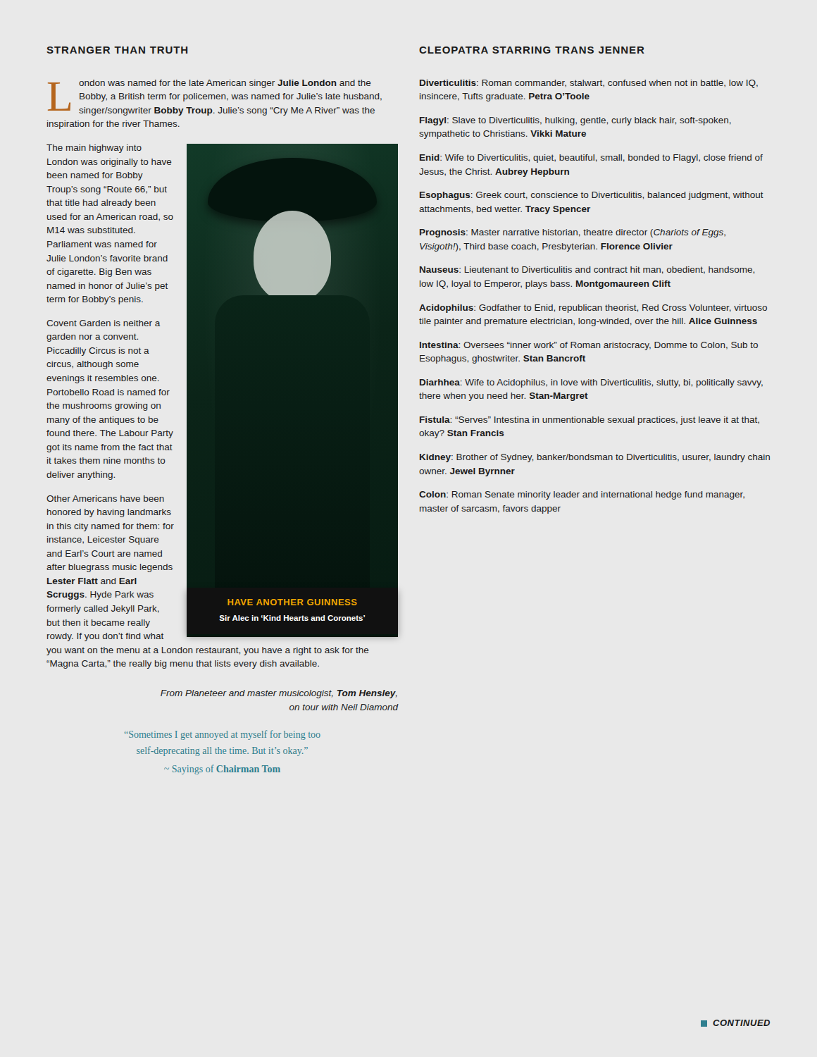Stranger Than Truth
London was named for the late American singer Julie London and the Bobby, a British term for policemen, was named for Julie’s late husband, singer/songwriter Bobby Troup. Julie’s song “Cry Me A River” was the inspiration for the river Thames.
HAVE ANOTHER GUINNESS
Sir Alec in ‘Kind Hearts and Coronets’
The main highway into London was originally to have been named for Bobby Troup’s song “Route 66,” but that title had already been used for an American road, so M14 was substituted. Parliament was named for Julie London’s favorite brand of cigarette. Big Ben was named in honor of Julie’s pet term for Bobby’s penis.
Covent Garden is neither a garden nor a convent. Piccadilly Circus is not a circus, although some evenings it resembles one. Portobello Road is named for the mushrooms growing on many of the antiques to be found there. The Labour Party got its name from the fact that it takes them nine months to deliver anything.
Other Americans have been honored by having landmarks in this city named for them: for instance, Leicester Square and Earl’s Court are named after bluegrass music legends Lester Flatt and Earl Scruggs. Hyde Park was formerly called Jekyll Park, but then it became really rowdy. If you don’t find what you want on the menu at a London restaurant, you have a right to ask for the “Magna Carta,” the really big menu that lists every dish available.
From Planeteer and master musicologist, Tom Hensley,
on tour with Neil Diamond
“Sometimes I get annoyed at myself for being too
self-deprecating all the time. But it’s okay.”
~ Sayings of Chairman Tom
Cleopatra Starring Trans Jenner
Diverticulitis: Roman commander, stalwart, confused when not in battle, low IQ, insincere, Tufts graduate. Petra O’Toole
Flagyl: Slave to Diverticulitis, hulking, gentle, curly black hair, soft-spoken, sympathetic to Christians. Vikki Mature
Enid: Wife to Diverticulitis, quiet, beautiful, small, bonded to Flagyl, close friend of Jesus, the Christ. Aubrey Hepburn
Esophagus: Greek court, conscience to Diverticulitis, balanced judgment, without attachments, bed wetter. Tracy Spencer
Prognosis: Master narrative historian, theatre director (Chariots of Eggs, Visigoth!), Third base coach, Presbyterian. Florence Olivier
Nauseus: Lieutenant to Diverticulitis and contract hit man, obedient, handsome, low IQ, loyal to Emperor, plays bass. Montgomaureen Clift
Acidophilus: Godfather to Enid, republican theorist, Red Cross Volunteer, virtuoso tile painter and premature electrician, long-winded, over the hill. Alice Guinness
Intestina: Oversees “inner work” of Roman aristocracy, Domme to Colon, Sub to Esophagus, ghostwriter. Stan Bancroft
Diarhhea: Wife to Acidophilus, in love with Diverticulitis, slutty, bi, politically savvy, there when you need her. Stan-Margret
Fistula: “Serves” Intestina in unmentionable sexual practices, just leave it at that, okay? Stan Francis
Kidney: Brother of Sydney, banker/bondsman to Diverticulitis, usurer, laundry chain owner. Jewel Byrnner
Colon: Roman Senate minority leader and international hedge fund manager, master of sarcasm, favors dapper
CONTINUED